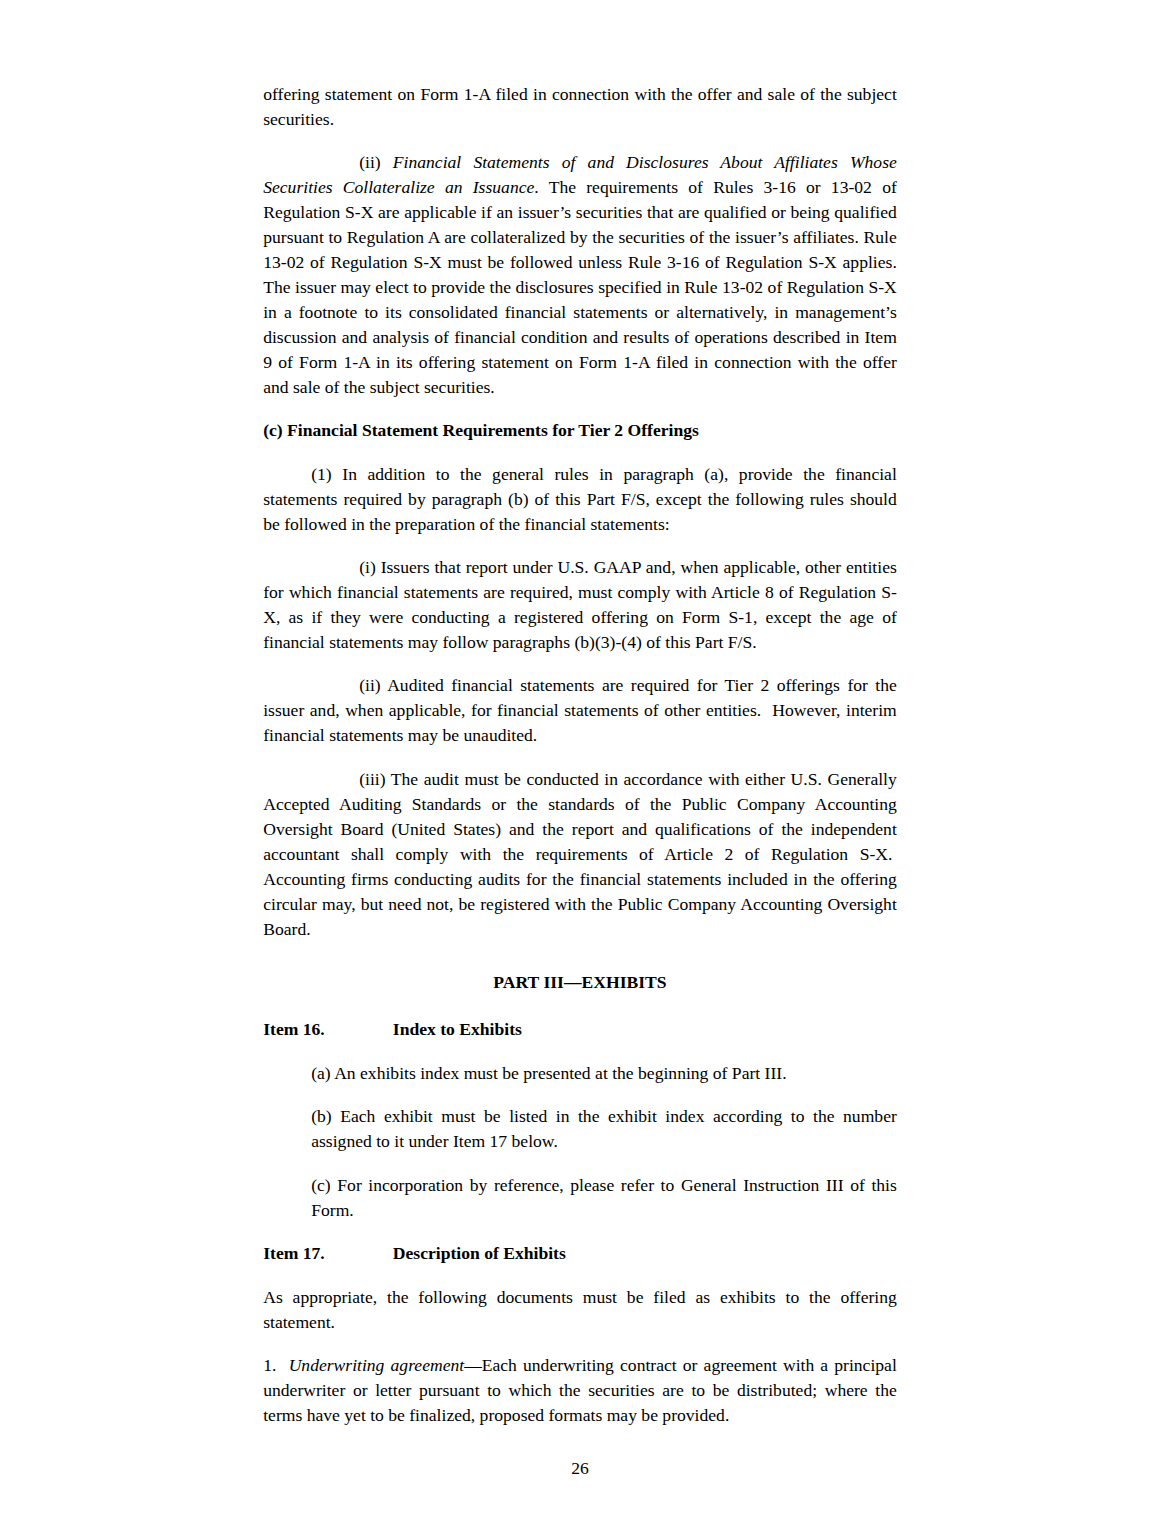offering statement on Form 1-A filed in connection with the offer and sale of the subject securities.
(ii) Financial Statements of and Disclosures About Affiliates Whose Securities Collateralize an Issuance. The requirements of Rules 3-16 or 13-02 of Regulation S-X are applicable if an issuer’s securities that are qualified or being qualified pursuant to Regulation A are collateralized by the securities of the issuer’s affiliates. Rule 13-02 of Regulation S-X must be followed unless Rule 3-16 of Regulation S-X applies. The issuer may elect to provide the disclosures specified in Rule 13-02 of Regulation S-X in a footnote to its consolidated financial statements or alternatively, in management’s discussion and analysis of financial condition and results of operations described in Item 9 of Form 1-A in its offering statement on Form 1-A filed in connection with the offer and sale of the subject securities.
(c) Financial Statement Requirements for Tier 2 Offerings
(1) In addition to the general rules in paragraph (a), provide the financial statements required by paragraph (b) of this Part F/S, except the following rules should be followed in the preparation of the financial statements:
(i) Issuers that report under U.S. GAAP and, when applicable, other entities for which financial statements are required, must comply with Article 8 of Regulation S-X, as if they were conducting a registered offering on Form S-1, except the age of financial statements may follow paragraphs (b)(3)-(4) of this Part F/S.
(ii) Audited financial statements are required for Tier 2 offerings for the issuer and, when applicable, for financial statements of other entities. However, interim financial statements may be unaudited.
(iii) The audit must be conducted in accordance with either U.S. Generally Accepted Auditing Standards or the standards of the Public Company Accounting Oversight Board (United States) and the report and qualifications of the independent accountant shall comply with the requirements of Article 2 of Regulation S-X. Accounting firms conducting audits for the financial statements included in the offering circular may, but need not, be registered with the Public Company Accounting Oversight Board.
PART III—EXHIBITS
Item 16. Index to Exhibits
(a) An exhibits index must be presented at the beginning of Part III.
(b) Each exhibit must be listed in the exhibit index according to the number assigned to it under Item 17 below.
(c) For incorporation by reference, please refer to General Instruction III of this Form.
Item 17. Description of Exhibits
As appropriate, the following documents must be filed as exhibits to the offering statement.
1. Underwriting agreement—Each underwriting contract or agreement with a principal underwriter or letter pursuant to which the securities are to be distributed; where the terms have yet to be finalized, proposed formats may be provided.
26